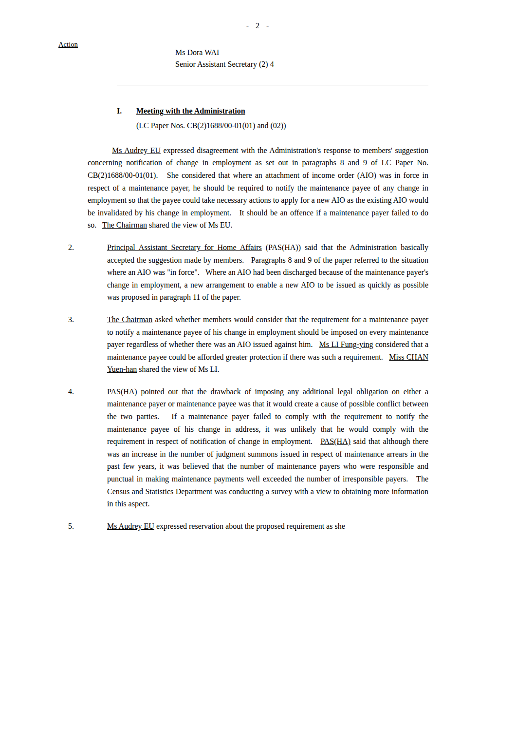- 2 -
Action
Ms Dora WAI
Senior Assistant Secretary (2) 4
I. Meeting with the Administration
(LC Paper Nos. CB(2)1688/00-01(01) and (02))
Ms Audrey EU expressed disagreement with the Administration's response to members' suggestion concerning notification of change in employment as set out in paragraphs 8 and 9 of LC Paper No. CB(2)1688/00-01(01). She considered that where an attachment of income order (AIO) was in force in respect of a maintenance payer, he should be required to notify the maintenance payee of any change in employment so that the payee could take necessary actions to apply for a new AIO as the existing AIO would be invalidated by his change in employment. It should be an offence if a maintenance payer failed to do so. The Chairman shared the view of Ms EU.
2. Principal Assistant Secretary for Home Affairs (PAS(HA)) said that the Administration basically accepted the suggestion made by members. Paragraphs 8 and 9 of the paper referred to the situation where an AIO was "in force". Where an AIO had been discharged because of the maintenance payer's change in employment, a new arrangement to enable a new AIO to be issued as quickly as possible was proposed in paragraph 11 of the paper.
3. The Chairman asked whether members would consider that the requirement for a maintenance payer to notify a maintenance payee of his change in employment should be imposed on every maintenance payer regardless of whether there was an AIO issued against him. Ms LI Fung-ying considered that a maintenance payee could be afforded greater protection if there was such a requirement. Miss CHAN Yuen-han shared the view of Ms LI.
4. PAS(HA) pointed out that the drawback of imposing any additional legal obligation on either a maintenance payer or maintenance payee was that it would create a cause of possible conflict between the two parties. If a maintenance payer failed to comply with the requirement to notify the maintenance payee of his change in address, it was unlikely that he would comply with the requirement in respect of notification of change in employment. PAS(HA) said that although there was an increase in the number of judgment summons issued in respect of maintenance arrears in the past few years, it was believed that the number of maintenance payers who were responsible and punctual in making maintenance payments well exceeded the number of irresponsible payers. The Census and Statistics Department was conducting a survey with a view to obtaining more information in this aspect.
5. Ms Audrey EU expressed reservation about the proposed requirement as she